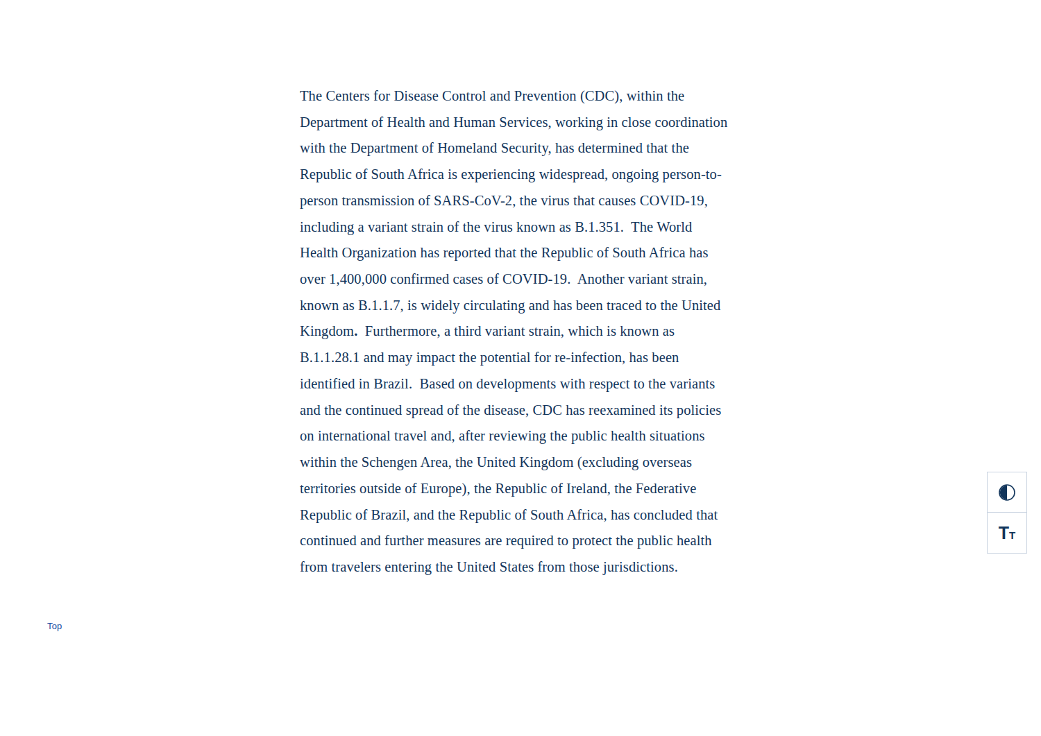Top
TT
The Centers for Disease Control and Prevention (CDC), within the Department of Health and Human Services, working in close coordination with the Department of Homeland Security, has determined that the Republic of South Africa is experiencing widespread, ongoing person-to-person transmission of SARS-CoV-2, the virus that causes COVID-19, including a variant strain of the virus known as B.1.351. The World Health Organization has reported that the Republic of South Africa has over 1,400,000 confirmed cases of COVID-19. Another variant strain, known as B.1.1.7, is widely circulating and has been traced to the United Kingdom. Furthermore, a third variant strain, which is known as B.1.1.28.1 and may impact the potential for re-infection, has been identified in Brazil. Based on developments with respect to the variants and the continued spread of the disease, CDC has reexamined its policies on international travel and, after reviewing the public health situations within the Schengen Area, the United Kingdom (excluding overseas territories outside of Europe), the Republic of Ireland, the Federative Republic of Brazil, and the Republic of South Africa, has concluded that continued and further measures are required to protect the public health from travelers entering the United States from those jurisdictions.